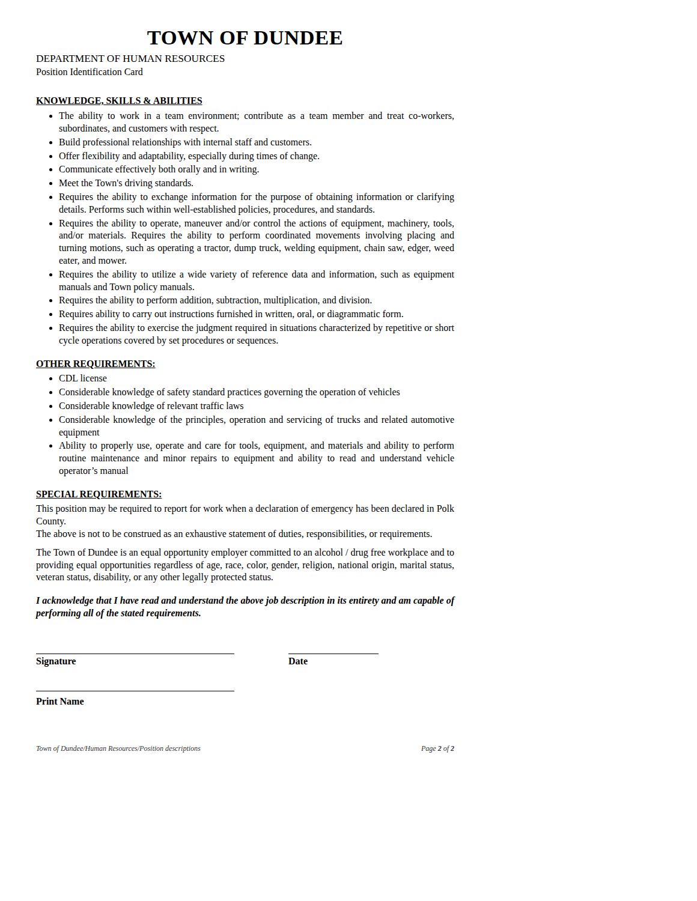TOWN OF DUNDEE
DEPARTMENT OF HUMAN RESOURCES
Position Identification Card
KNOWLEDGE, SKILLS & ABILITIES
The ability to work in a team environment; contribute as a team member and treat co-workers, subordinates, and customers with respect.
Build professional relationships with internal staff and customers.
Offer flexibility and adaptability, especially during times of change.
Communicate effectively both orally and in writing.
Meet the Town's driving standards.
Requires the ability to exchange information for the purpose of obtaining information or clarifying details. Performs such within well-established policies, procedures, and standards.
Requires the ability to operate, maneuver and/or control the actions of equipment, machinery, tools, and/or materials. Requires the ability to perform coordinated movements involving placing and turning motions, such as operating a tractor, dump truck, welding equipment, chain saw, edger, weed eater, and mower.
Requires the ability to utilize a wide variety of reference data and information, such as equipment manuals and Town policy manuals.
Requires the ability to perform addition, subtraction, multiplication, and division.
Requires ability to carry out instructions furnished in written, oral, or diagrammatic form.
Requires the ability to exercise the judgment required in situations characterized by repetitive or short cycle operations covered by set procedures or sequences.
OTHER REQUIREMENTS:
CDL license
Considerable knowledge of safety standard practices governing the operation of vehicles
Considerable knowledge of relevant traffic laws
Considerable knowledge of the principles, operation and servicing of trucks and related automotive equipment
Ability to properly use, operate and care for tools, equipment, and materials and ability to perform routine maintenance and minor repairs to equipment and ability to read and understand vehicle operator’s manual
SPECIAL REQUIREMENTS:
This position may be required to report for work when a declaration of emergency has been declared in Polk County.
The above is not to be construed as an exhaustive statement of duties, responsibilities, or requirements.
The Town of Dundee is an equal opportunity employer committed to an alcohol / drug free workplace and to providing equal opportunities regardless of age, race, color, gender, religion, national origin, marital status, veteran status, disability, or any other legally protected status.
I acknowledge that I have read and understand the above job description in its entirety and am capable of performing all of the stated requirements.
Signature Date
Print Name
Town of Dundee/Human Resources/Position descriptions Page 2 of 2